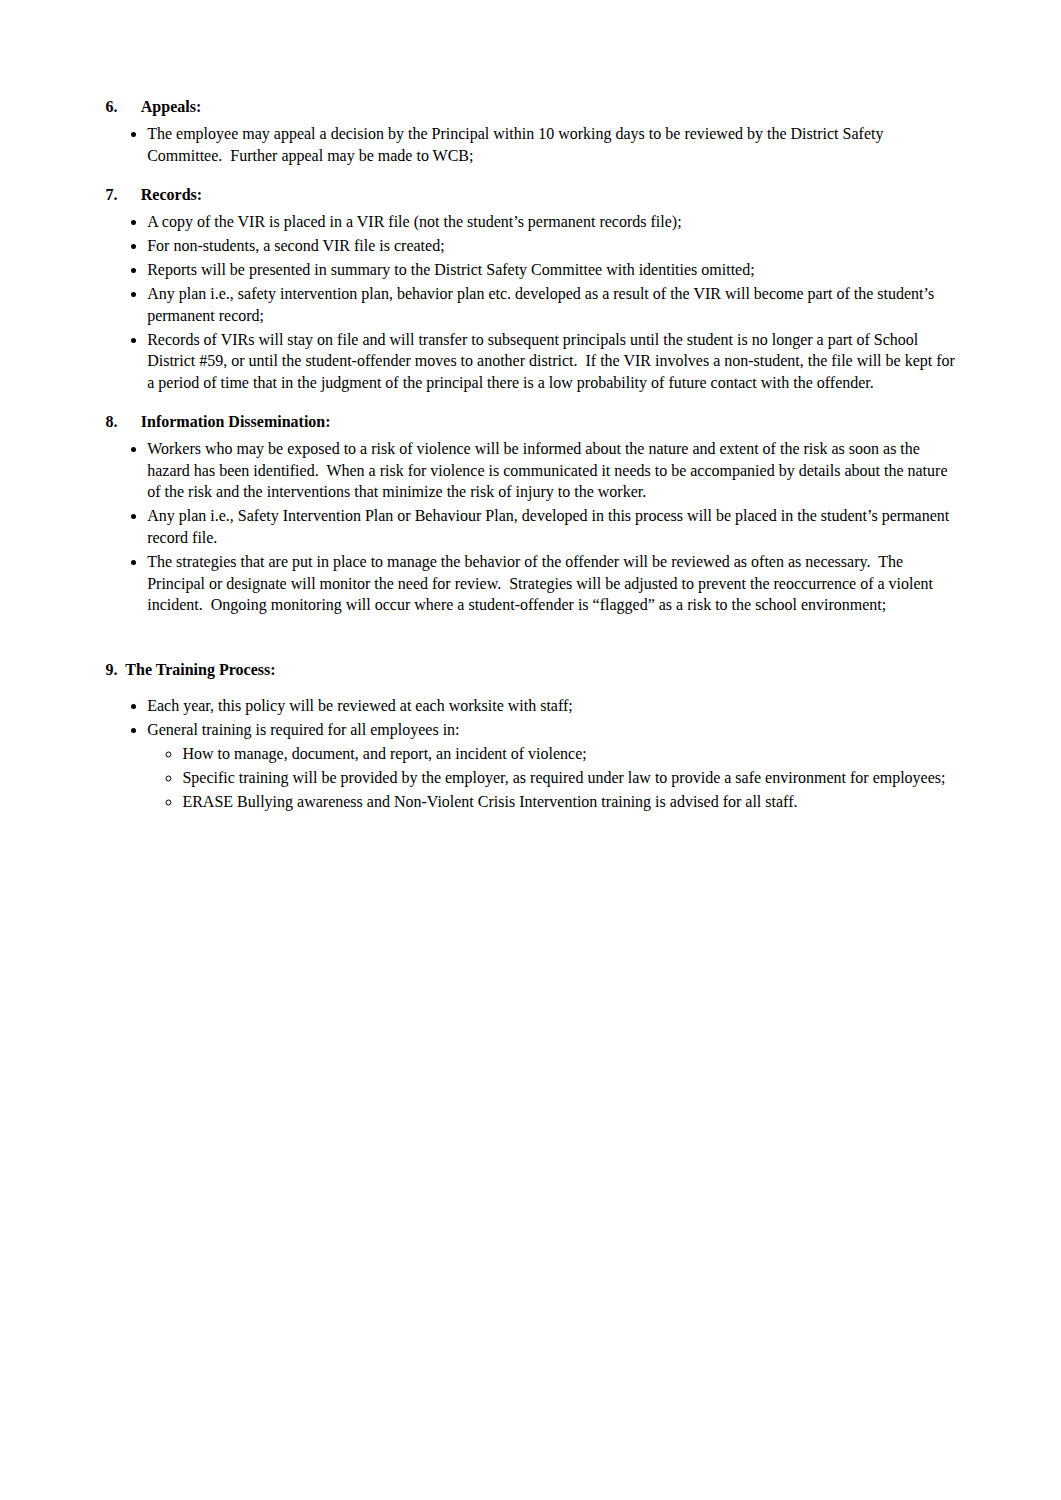6. Appeals:
The employee may appeal a decision by the Principal within 10 working days to be reviewed by the District Safety Committee. Further appeal may be made to WCB;
7. Records:
A copy of the VIR is placed in a VIR file (not the student’s permanent records file);
For non-students, a second VIR file is created;
Reports will be presented in summary to the District Safety Committee with identities omitted;
Any plan i.e., safety intervention plan, behavior plan etc. developed as a result of the VIR will become part of the student’s permanent record;
Records of VIRs will stay on file and will transfer to subsequent principals until the student is no longer a part of School District #59, or until the student-offender moves to another district. If the VIR involves a non-student, the file will be kept for a period of time that in the judgment of the principal there is a low probability of future contact with the offender.
8. Information Dissemination:
Workers who may be exposed to a risk of violence will be informed about the nature and extent of the risk as soon as the hazard has been identified. When a risk for violence is communicated it needs to be accompanied by details about the nature of the risk and the interventions that minimize the risk of injury to the worker.
Any plan i.e., Safety Intervention Plan or Behaviour Plan, developed in this process will be placed in the student’s permanent record file.
The strategies that are put in place to manage the behavior of the offender will be reviewed as often as necessary. The Principal or designate will monitor the need for review. Strategies will be adjusted to prevent the reoccurrence of a violent incident. Ongoing monitoring will occur where a student-offender is “flagged” as a risk to the school environment;
9. The Training Process:
Each year, this policy will be reviewed at each worksite with staff;
General training is required for all employees in:
How to manage, document, and report, an incident of violence;
Specific training will be provided by the employer, as required under law to provide a safe environment for employees;
ERASE Bullying awareness and Non-Violent Crisis Intervention training is advised for all staff.